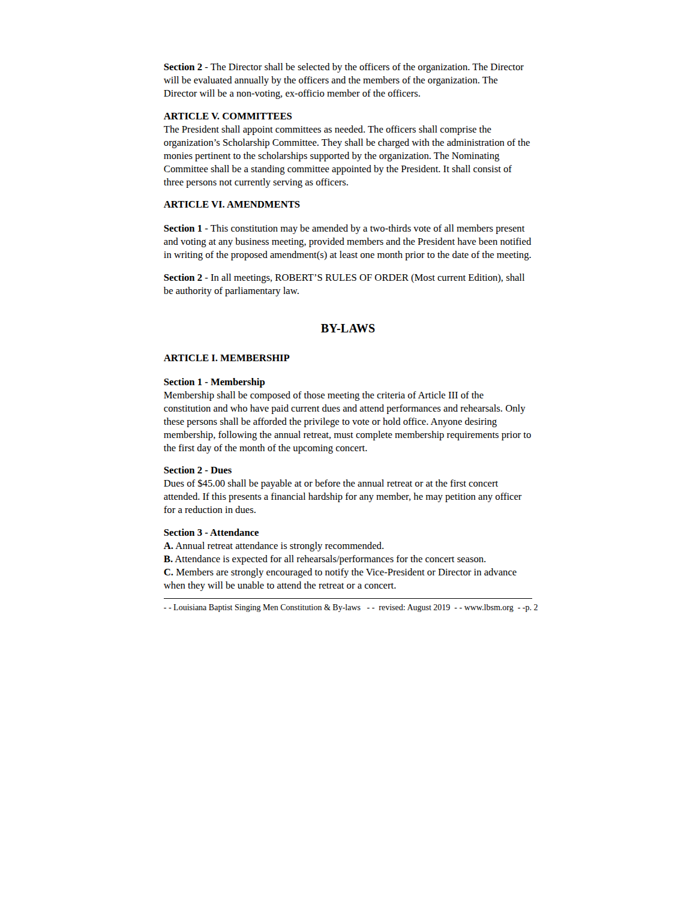Section 2 - The Director shall be selected by the officers of the organization. The Director will be evaluated annually by the officers and the members of the organization. The Director will be a non-voting, ex-officio member of the officers.
ARTICLE V. COMMITTEES
The President shall appoint committees as needed. The officers shall comprise the organization’s Scholarship Committee. They shall be charged with the administration of the monies pertinent to the scholarships supported by the organization. The Nominating Committee shall be a standing committee appointed by the President. It shall consist of three persons not currently serving as officers.
ARTICLE VI. AMENDMENTS
Section 1 - This constitution may be amended by a two-thirds vote of all members present and voting at any business meeting, provided members and the President have been notified in writing of the proposed amendment(s) at least one month prior to the date of the meeting.
Section 2 - In all meetings, ROBERT’S RULES OF ORDER (Most current Edition), shall be authority of parliamentary law.
BY-LAWS
ARTICLE I. MEMBERSHIP
Section 1 - Membership
Membership shall be composed of those meeting the criteria of Article III of the constitution and who have paid current dues and attend performances and rehearsals. Only these persons shall be afforded the privilege to vote or hold office. Anyone desiring membership, following the annual retreat, must complete membership requirements prior to the first day of the month of the upcoming concert.
Section 2 - Dues
Dues of $45.00 shall be payable at or before the annual retreat or at the first concert attended. If this presents a financial hardship for any member, he may petition any officer for a reduction in dues.
Section 3 - Attendance
A. Annual retreat attendance is strongly recommended.
B. Attendance is expected for all rehearsals/performances for the concert season.
C. Members are strongly encouraged to notify the Vice-President or Director in advance when they will be unable to attend the retreat or a concert.
- - Louisiana Baptist Singing Men Constitution & By-laws - - revised: August 2019 - - www.lbsm.org - - p. 2